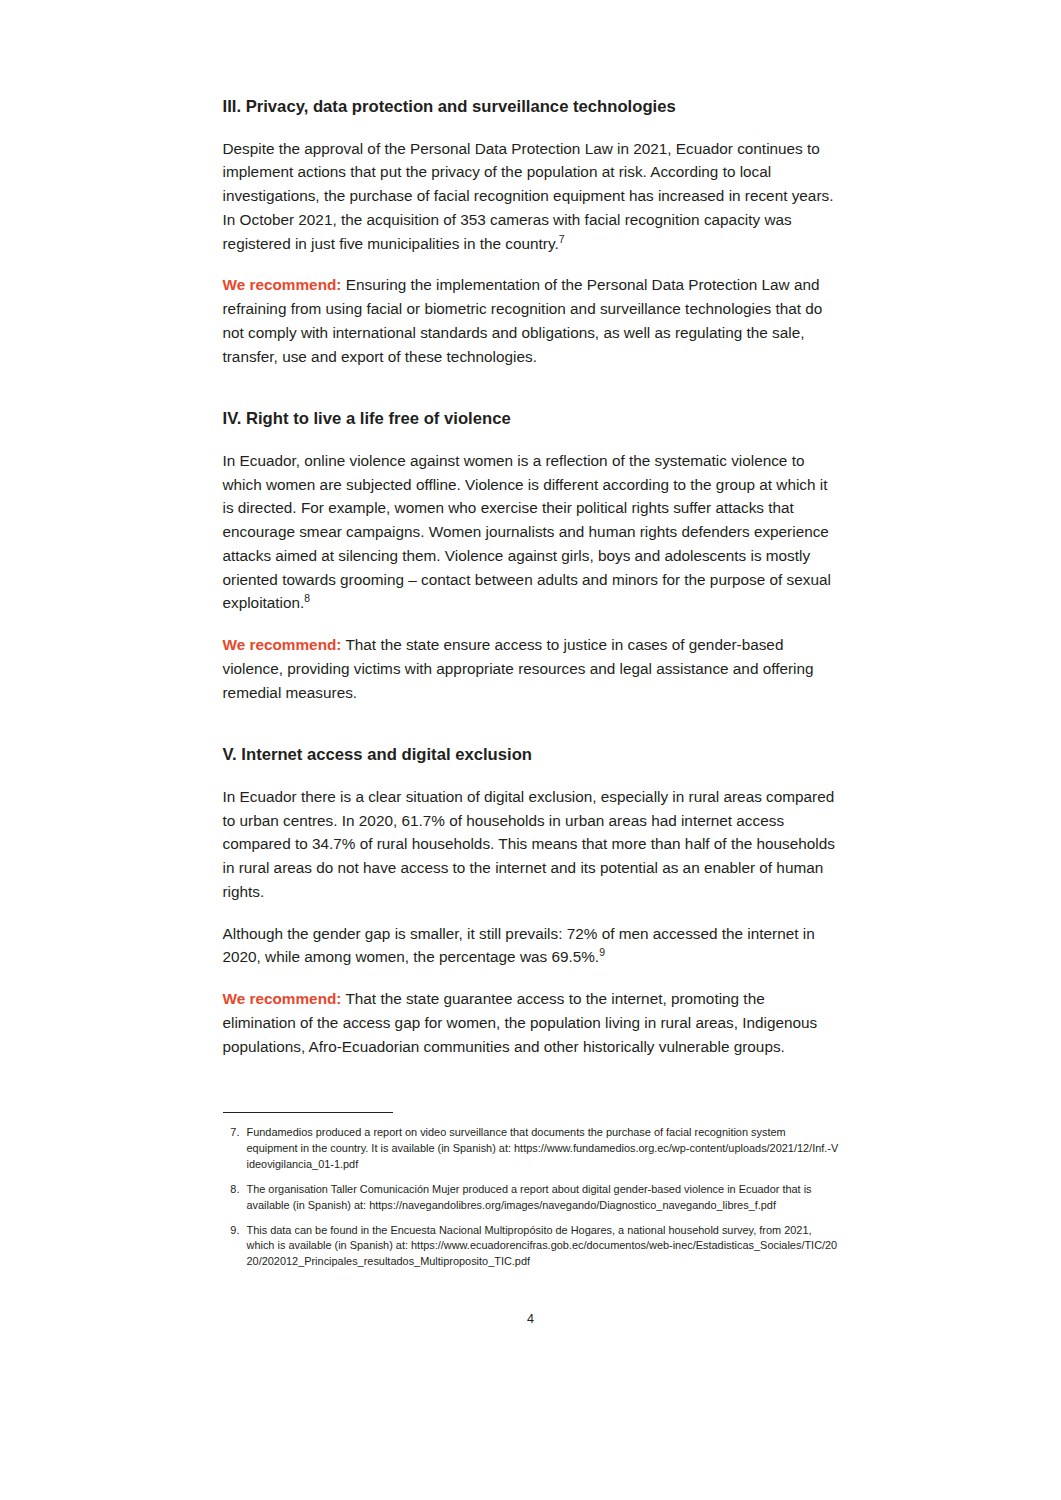III. Privacy, data protection and surveillance technologies
Despite the approval of the Personal Data Protection Law in 2021, Ecuador continues to implement actions that put the privacy of the population at risk. According to local investigations, the purchase of facial recognition equipment has increased in recent years. In October 2021, the acquisition of 353 cameras with facial recognition capacity was registered in just five municipalities in the country.7
We recommend: Ensuring the implementation of the Personal Data Protection Law and refraining from using facial or biometric recognition and surveillance technologies that do not comply with international standards and obligations, as well as regulating the sale, transfer, use and export of these technologies.
IV. Right to live a life free of violence
In Ecuador, online violence against women is a reflection of the systematic violence to which women are subjected offline. Violence is different according to the group at which it is directed. For example, women who exercise their political rights suffer attacks that encourage smear campaigns. Women journalists and human rights defenders experience attacks aimed at silencing them. Violence against girls, boys and adolescents is mostly oriented towards grooming – contact between adults and minors for the purpose of sexual exploitation.8
We recommend: That the state ensure access to justice in cases of gender-based violence, providing victims with appropriate resources and legal assistance and offering remedial measures.
V. Internet access and digital exclusion
In Ecuador there is a clear situation of digital exclusion, especially in rural areas compared to urban centres. In 2020, 61.7% of households in urban areas had internet access compared to 34.7% of rural households. This means that more than half of the households in rural areas do not have access to the internet and its potential as an enabler of human rights.
Although the gender gap is smaller, it still prevails: 72% of men accessed the internet in 2020, while among women, the percentage was 69.5%.9
We recommend: That the state guarantee access to the internet, promoting the elimination of the access gap for women, the population living in rural areas, Indigenous populations, Afro-Ecuadorian communities and other historically vulnerable groups.
Fundamedios produced a report on video surveillance that documents the purchase of facial recognition system equipment in the country. It is available (in Spanish) at: https://www.fundamedios.org.ec/wp-content/uploads/2021/12/Inf.-Videovigilancia_01-1.pdf
The organisation Taller Comunicación Mujer produced a report about digital gender-based violence in Ecuador that is available (in Spanish) at: https://navegandolibres.org/images/navegando/Diagnostico_navegando_libres_f.pdf
This data can be found in the Encuesta Nacional Multipropósito de Hogares, a national household survey, from 2021, which is available (in Spanish) at: https://www.ecuadorencifras.gob.ec/documentos/web-inec/Estadisticas_Sociales/TIC/2020/202012_Principales_resultados_Multiproposito_TIC.pdf
4